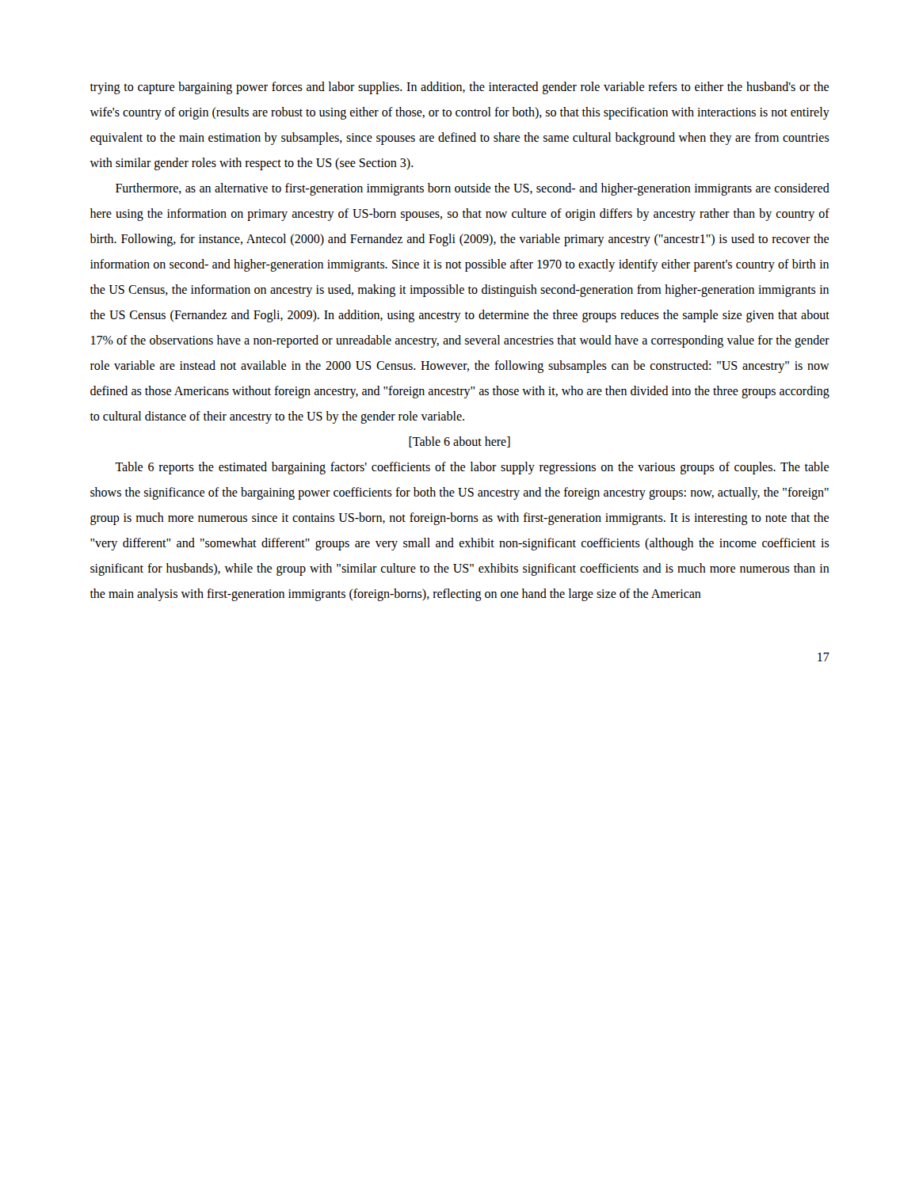trying to capture bargaining power forces and labor supplies. In addition, the interacted gender role variable refers to either the husband's or the wife's country of origin (results are robust to using either of those, or to control for both), so that this specification with interactions is not entirely equivalent to the main estimation by subsamples, since spouses are defined to share the same cultural background when they are from countries with similar gender roles with respect to the US (see Section 3).
Furthermore, as an alternative to first-generation immigrants born outside the US, second- and higher-generation immigrants are considered here using the information on primary ancestry of US-born spouses, so that now culture of origin differs by ancestry rather than by country of birth. Following, for instance, Antecol (2000) and Fernandez and Fogli (2009), the variable primary ancestry ("ancestr1") is used to recover the information on second- and higher-generation immigrants. Since it is not possible after 1970 to exactly identify either parent's country of birth in the US Census, the information on ancestry is used, making it impossible to distinguish second-generation from higher-generation immigrants in the US Census (Fernandez and Fogli, 2009). In addition, using ancestry to determine the three groups reduces the sample size given that about 17% of the observations have a non-reported or unreadable ancestry, and several ancestries that would have a corresponding value for the gender role variable are instead not available in the 2000 US Census. However, the following subsamples can be constructed: "US ancestry" is now defined as those Americans without foreign ancestry, and "foreign ancestry" as those with it, who are then divided into the three groups according to cultural distance of their ancestry to the US by the gender role variable.
[Table 6 about here]
Table 6 reports the estimated bargaining factors' coefficients of the labor supply regressions on the various groups of couples. The table shows the significance of the bargaining power coefficients for both the US ancestry and the foreign ancestry groups: now, actually, the "foreign" group is much more numerous since it contains US-born, not foreign-borns as with first-generation immigrants. It is interesting to note that the "very different" and "somewhat different" groups are very small and exhibit non-significant coefficients (although the income coefficient is significant for husbands), while the group with "similar culture to the US" exhibits significant coefficients and is much more numerous than in the main analysis with first-generation immigrants (foreign-borns), reflecting on one hand the large size of the American
17